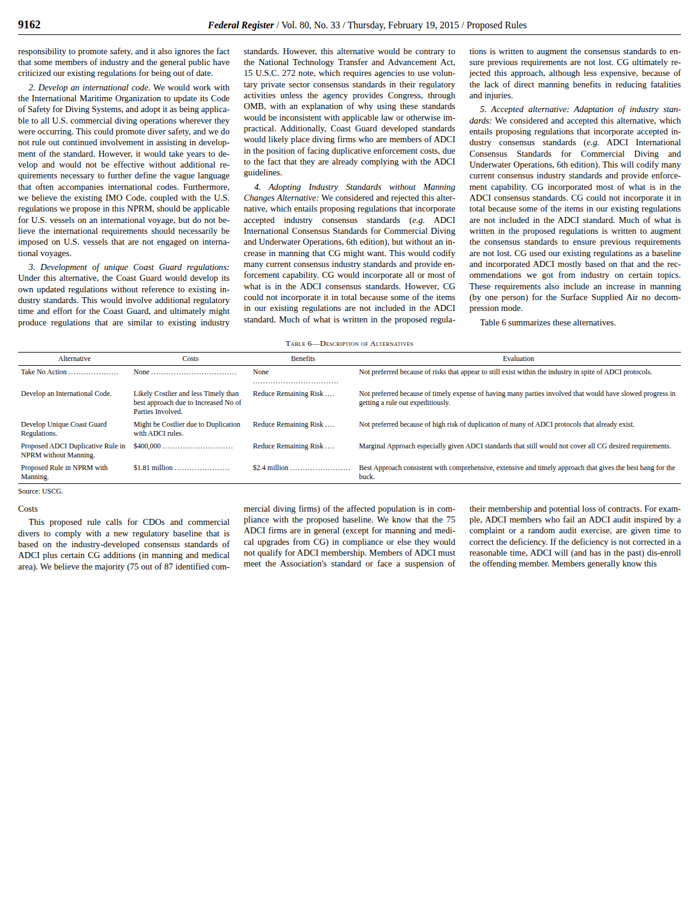9162
Federal Register / Vol. 80, No. 33 / Thursday, February 19, 2015 / Proposed Rules
responsibility to promote safety, and it also ignores the fact that some members of industry and the general public have criticized our existing regulations for being out of date.
2. Develop an international code. We would work with the International Maritime Organization to update its Code of Safety for Diving Systems, and adopt it as being applicable to all U.S. commercial diving operations wherever they were occurring. This could promote diver safety, and we do not rule out continued involvement in assisting in development of the standard. However, it would take years to develop and would not be effective without additional requirements necessary to further define the vague language that often accompanies international codes. Furthermore, we believe the existing IMO Code, coupled with the U.S. regulations we propose in this NPRM, should be applicable for U.S. vessels on an international voyage, but do not believe the international requirements should necessarily be imposed on U.S. vessels that are not engaged on international voyages.
3. Development of unique Coast Guard regulations: Under this alternative, the Coast Guard would develop its own updated regulations without reference to existing industry standards. This would involve additional regulatory time and effort for the Coast Guard, and ultimately might produce regulations that are similar to existing industry standards. However, this alternative would be contrary to the National Technology Transfer and Advancement Act, 15 U.S.C. 272 note, which requires agencies to use voluntary private sector consensus standards in their regulatory activities unless the agency provides Congress, through OMB, with an explanation of why using these standards would be inconsistent with applicable law or otherwise impractical. Additionally, Coast Guard developed standards would likely place diving firms who are members of ADCI in the position of facing duplicative enforcement costs, due to the fact that they are already complying with the ADCI guidelines.
4. Adopting Industry Standards without Manning Changes Alternative: We considered and rejected this alternative, which entails proposing regulations that incorporate accepted industry consensus standards (e.g. ADCI International Consensus Standards for Commercial Diving and Underwater Operations, 6th edition), but without an increase in manning that CG might want. This would codify many current consensus industry standards and provide enforcement capability. CG would incorporate all or most of what is in the ADCI consensus standards. However, CG could not incorporate it in total because some of the items in our existing regulations are not included in the ADCI standard. Much of what is written in the proposed regulations is written to augment the consensus standards to ensure previous requirements are not lost. CG ultimately rejected this approach, although less expensive, because of the lack of direct manning benefits in reducing fatalities and injuries.
5. Accepted alternative: Adaptation of industry standards: We considered and accepted this alternative, which entails proposing regulations that incorporate accepted industry consensus standards (e.g. ADCI International Consensus Standards for Commercial Diving and Underwater Operations, 6th edition). This will codify many current consensus industry standards and provide enforcement capability. CG incorporated most of what is in the ADCI consensus standards. CG could not incorporate it in total because some of the items in our existing regulations are not included in the ADCI standard. Much of what is written in the proposed regulations is written to augment the consensus standards to ensure previous requirements are not lost. CG used our existing regulations as a baseline and incorporated ADCI mostly based on that and the recommendations we got from industry on certain topics. These requirements also include an increase in manning (by one person) for the Surface Supplied Air no decompression mode.
Table 6 summarizes these alternatives.
Table 6—Description of Alternatives
| Alternative | Costs | Benefits | Evaluation |
| --- | --- | --- | --- |
| Take No Action .................... | None .................................. | None .................................. | Not preferred because of risks that appear to still exist within the industry in spite of ADCI protocols. |
| Develop an International Code. | Likely Costlier and less Timely than best approach due to Increased No of Parties Involved. | Reduce Remaining Risk .... | Not preferred because of timely expense of having many parties involved that would have slowed progress in getting a rule out expeditiously. |
| Develop Unique Coast Guard Regulations. | Might be Costlier due to Duplication with ADCI rules. | Reduce Remaining Risk .... | Not preferred because of high risk of duplication of many of ADCI protocols that already exist. |
| Proposed ADCI Duplicative Rule in NPRM without Manning. | $400,000 ............................ | Reduce Remaining Risk .... | Marginal Approach especially given ADCI standards that still would not cover all CG desired requirements. |
| Proposed Rule in NPRM with Manning. | $1.81 million ...................... | $2.4 million ........................ | Best Approach consistent with comprehensive, extensive and timely approach that gives the best bang for the buck. |
Source: USCG.
Costs
This proposed rule calls for CDOs and commercial divers to comply with a new regulatory baseline that is based on the industry-developed consensus standards of ADCI plus certain CG additions (in manning and medical area). We believe the majority (75 out of 87 identified commercial diving firms) of the affected population is in compliance with the proposed baseline. We know that the 75 ADCI firms are in general (except for manning and medical upgrades from CG) in compliance or else they would not qualify for ADCI membership. Members of ADCI must meet the Association's standard or face a suspension of their membership and potential loss of contracts. For example, ADCI members who fail an ADCI audit inspired by a complaint or a random audit exercise, are given time to correct the deficiency. If the deficiency is not corrected in a reasonable time, ADCI will (and has in the past) dis-enroll the offending member. Members generally know this